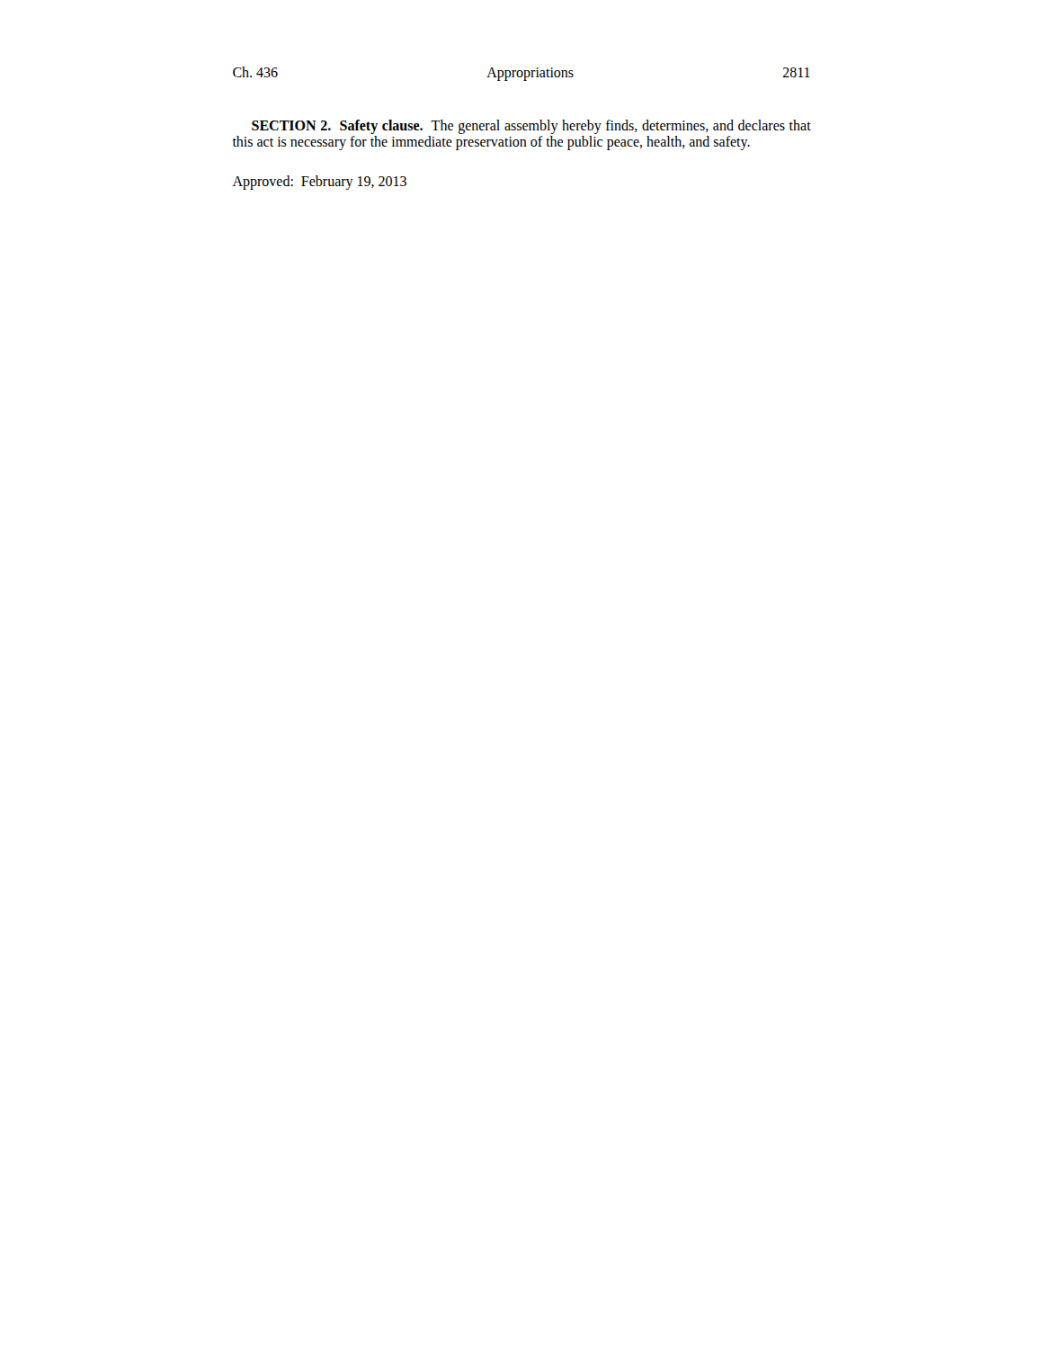Ch. 436
Appropriations
2811
SECTION 2. Safety clause. The general assembly hereby finds, determines, and declares that this act is necessary for the immediate preservation of the public peace, health, and safety.
Approved: February 19, 2013